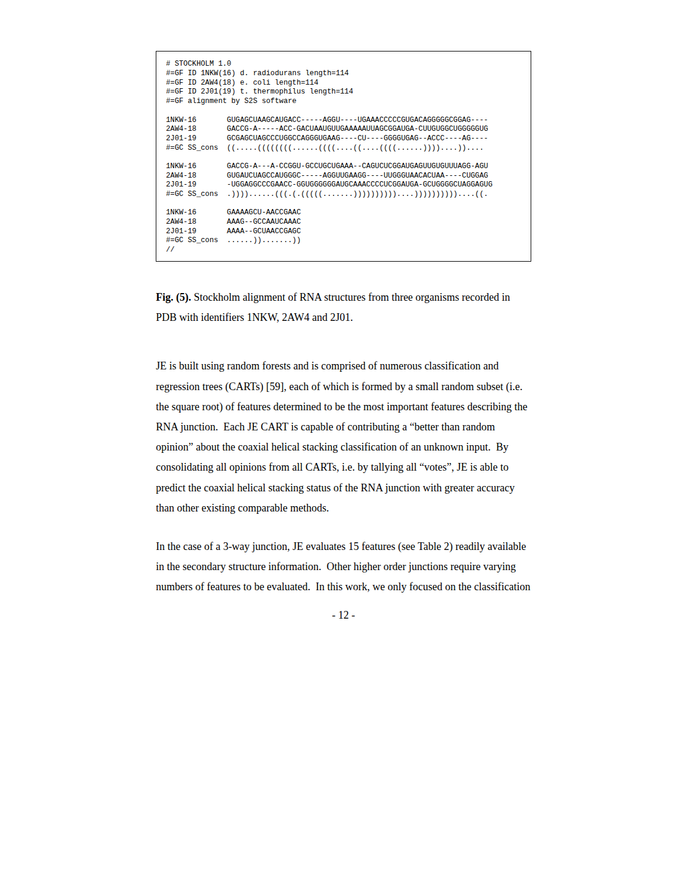# STOCKHOLM 1.0
#=GF ID 1NKW(16) d. radiodurans length=114
#=GF ID 2AW4(18) e. coli length=114
#=GF ID 2J01(19) t. thermophilus length=114
#=GF alignment by S2S software

1NKW-16       GUGAGCUAAGCAUGACC-----AGGU----UGAAACCCCCGUGACAGGGGGCGGAG----
2AW4-18       GACCG-A-----ACC-GACUAAUGUUGAAAAAUUAGCGGAUGA-CUUGUGGCUGGGGGUG
2J01-19       GCGAGCUAGCCCUGGCCAGGGUGAAG----CU----GGGGUGAG--ACCC----AG----
#=GC SS_cons  ((.....((((((((......((((....((....((((......))))....))....

1NKW-16       GACCG-A---A-CCGGU-GCCUGCUGAAA--CAGUCUCGGAUGAGUUGUGUUUAGG-AGU
2AW4-18       GUGAUCUAGCCAUGGGC-----AGGUUGAAGG----UUGGGUAACACUAA----CUGGAG
2J01-19       -UGGAGGCCCGAACC-GGUGGGGGGAUGCAAACCCCUCGGAUGA-GCUGGGGCUAGGAGUG
#=GC SS_cons  .))))......(((.(.(((((.......))))))))))....))))))))))....((.

1NKW-16       GAAAAGCU-AACCGAAC
2AW4-18       AAAG--GCCAAUCAAAC
2J01-19       AAAA--GCUAACCGAGC
#=GC SS_cons  ......)).......))
//
Fig. (5). Stockholm alignment of RNA structures from three organisms recorded in PDB with identifiers 1NKW, 2AW4 and 2J01.
JE is built using random forests and is comprised of numerous classification and regression trees (CARTs) [59], each of which is formed by a small random subset (i.e. the square root) of features determined to be the most important features describing the RNA junction. Each JE CART is capable of contributing a “better than random opinion” about the coaxial helical stacking classification of an unknown input. By consolidating all opinions from all CARTs, i.e. by tallying all “votes”, JE is able to predict the coaxial helical stacking status of the RNA junction with greater accuracy than other existing comparable methods.
In the case of a 3-way junction, JE evaluates 15 features (see Table 2) readily available in the secondary structure information. Other higher order junctions require varying numbers of features to be evaluated. In this work, we only focused on the classification
- 12 -